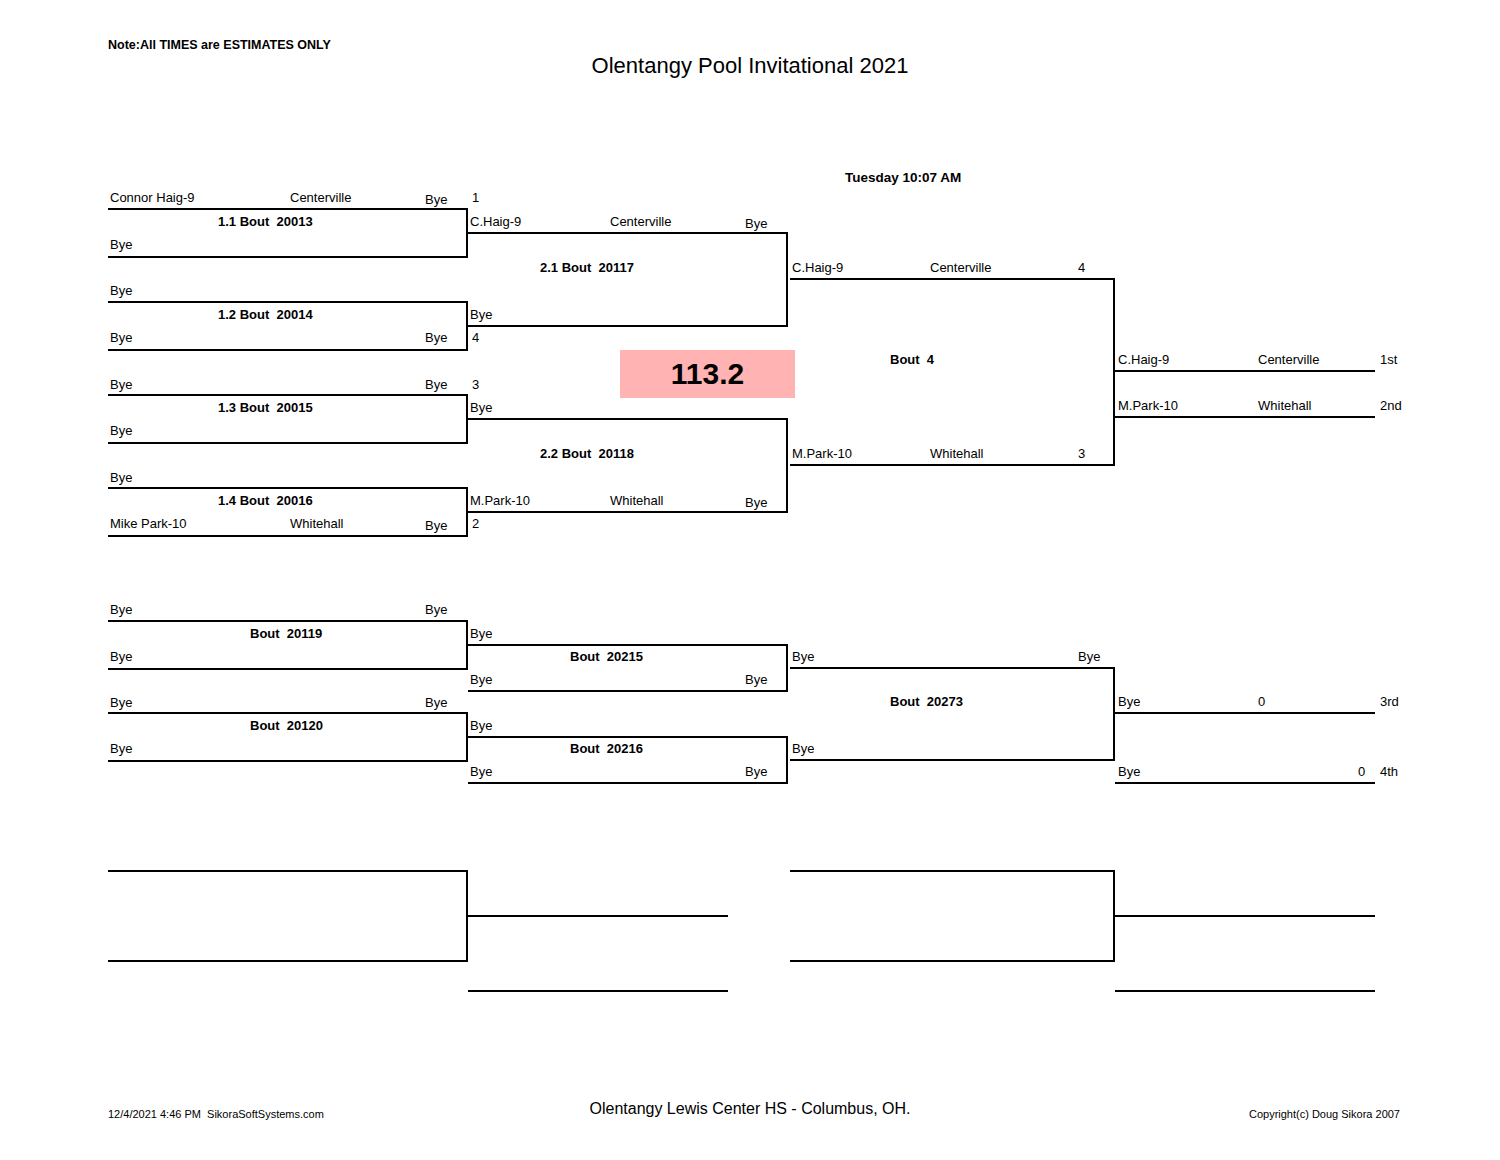Note:All TIMES are ESTIMATES ONLY
Olentangy Pool Invitational 2021
Tuesday 10:07 AM
Connor Haig-9
Centerville
Bye
1.1 Bout 20013
Bye
Bye
1.2 Bout 20014
Bye
Bye
Bye
Bye
1.3 Bout 20015
Bye
Bye
1.4 Bout 20016
Mike Park-10
Whitehall
Bye
1
4
3
2
C.Haig-9
Centerville
Bye
2.1 Bout 20117
Bye
Bye
2.2 Bout 20118
M.Park-10
Whitehall
Bye
113.2
C.Haig-9
Centerville
4
Bout 4
M.Park-10
Whitehall
3
C.Haig-9
Centerville
1st
M.Park-10
Whitehall
2nd
Bye
Bye
Bout 20119
Bye
Bye
Bye
Bout 20120
Bye
Bye
Bout 20215
Bye
Bye
Bye
Bout 20216
Bye
Bye
Bye
Bye
Bout 20273
Bye
Bye
0
3rd
Bye
0
4th
12/4/2021 4:46 PM SikoraSoftSystems.com
Olentangy Lewis Center HS - Columbus, OH.
Copyright(c) Doug Sikora 2007